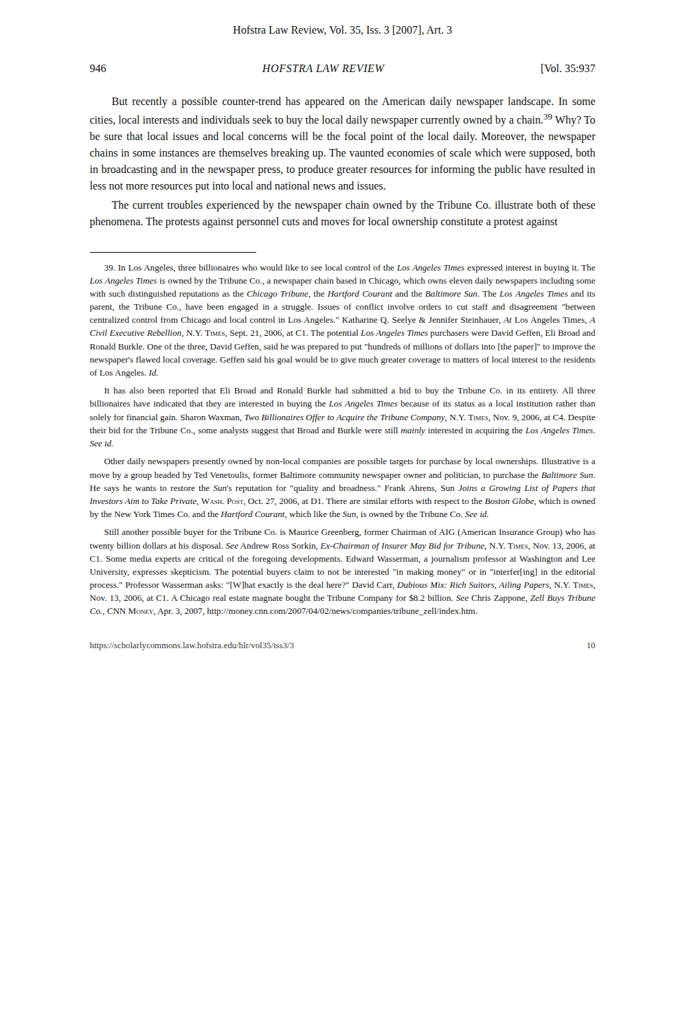Hofstra Law Review, Vol. 35, Iss. 3 [2007], Art. 3
946 HOFSTRA LAW REVIEW [Vol. 35:937
But recently a possible counter-trend has appeared on the American daily newspaper landscape. In some cities, local interests and individuals seek to buy the local daily newspaper currently owned by a chain.39 Why? To be sure that local issues and local concerns will be the focal point of the local daily. Moreover, the newspaper chains in some instances are themselves breaking up. The vaunted economies of scale which were supposed, both in broadcasting and in the newspaper press, to produce greater resources for informing the public have resulted in less not more resources put into local and national news and issues.
The current troubles experienced by the newspaper chain owned by the Tribune Co. illustrate both of these phenomena. The protests against personnel cuts and moves for local ownership constitute a protest against
39. In Los Angeles, three billionaires who would like to see local control of the Los Angeles Times expressed interest in buying it. The Los Angeles Times is owned by the Tribune Co., a newspaper chain based in Chicago, which owns eleven daily newspapers including some with such distinguished reputations as the Chicago Tribune, the Hartford Courant and the Baltimore Sun. The Los Angeles Times and its parent, the Tribune Co., have been engaged in a struggle. Issues of conflict involve orders to cut staff and disagreement "between centralized control from Chicago and local control in Los Angeles." Katharine Q. Seelye & Jennifer Steinhauer, At Los Angeles Times, A Civil Executive Rebellion, N.Y. Times, Sept. 21, 2006, at C1. The potential Los Angeles Times purchasers were David Geffen, Eli Broad and Ronald Burkle. One of the three, David Geffen, said he was prepared to put "hundreds of millions of dollars into [the paper]" to improve the newspaper's flawed local coverage. Geffen said his goal would be to give much greater coverage to matters of local interest to the residents of Los Angeles. Id.
It has also been reported that Eli Broad and Ronald Burkle had submitted a bid to buy the Tribune Co. in its entirety. All three billionaires have indicated that they are interested in buying the Los Angeles Times because of its status as a local institution rather than solely for financial gain. Sharon Waxman, Two Billionaires Offer to Acquire the Tribune Company, N.Y. Times, Nov. 9, 2006, at C4. Despite their bid for the Tribune Co., some analysts suggest that Broad and Burkle were still mainly interested in acquiring the Los Angeles Times. See id.
Other daily newspapers presently owned by non-local companies are possible targets for purchase by local ownerships. Illustrative is a move by a group headed by Ted Venetoulis, former Baltimore community newspaper owner and politician, to purchase the Baltimore Sun. He says he wants to restore the Sun's reputation for "quality and broadness." Frank Ahrens, Sun Joins a Growing List of Papers that Investors Aim to Take Private, Wash. Post, Oct. 27, 2006, at D1. There are similar efforts with respect to the Boston Globe, which is owned by the New York Times Co. and the Hartford Courant, which like the Sun, is owned by the Tribune Co. See id.
Still another possible buyer for the Tribune Co. is Maurice Greenberg, former Chairman of AIG (American Insurance Group) who has twenty billion dollars at his disposal. See Andrew Ross Sorkin, Ex-Chairman of Insurer May Bid for Tribune, N.Y. Times, Nov. 13, 2006, at C1. Some media experts are critical of the foregoing developments. Edward Wasserman, a journalism professor at Washington and Lee University, expresses skepticism. The potential buyers claim to not be interested "in making money" or in "interfer[ing] in the editorial process." Professor Wasserman asks: "[W]hat exactly is the deal here?" David Carr, Dubious Mix: Rich Suitors, Ailing Papers, N.Y. Times, Nov. 13, 2006, at C1. A Chicago real estate magnate bought the Tribune Company for $8.2 billion. See Chris Zappone, Zell Buys Tribune Co., CNN Money, Apr. 3, 2007, http://money.cnn.com/2007/04/02/news/companies/tribune_zell/index.htm.
https://scholarlycommons.law.hofstra.edu/hlr/vol35/iss3/3 10